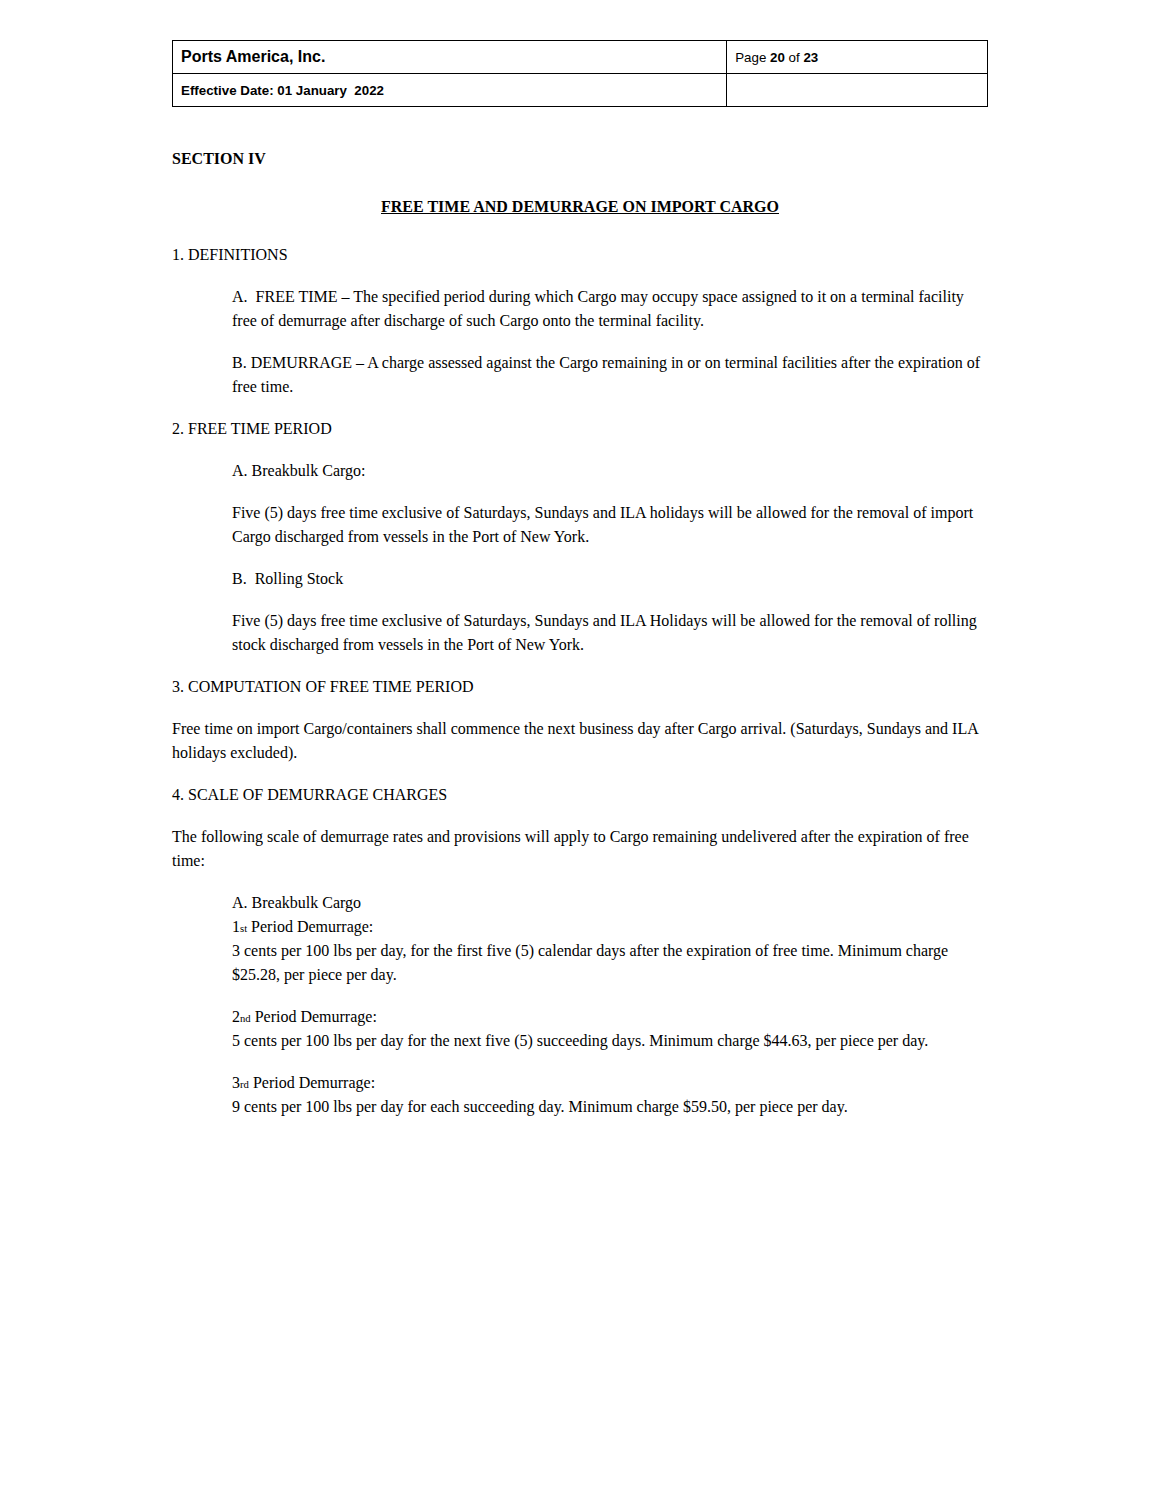| Ports America, Inc. | Page 20 of 23 |
| Effective Date: 01 January 2022 | |
SECTION IV
FREE TIME AND DEMURRAGE ON IMPORT CARGO
1. DEFINITIONS
A. FREE TIME – The specified period during which Cargo may occupy space assigned to it on a terminal facility free of demurrage after discharge of such Cargo onto the terminal facility.
B. DEMURRAGE – A charge assessed against the Cargo remaining in or on terminal facilities after the expiration of free time.
2. FREE TIME PERIOD
A. Breakbulk Cargo:
Five (5) days free time exclusive of Saturdays, Sundays and ILA holidays will be allowed for the removal of import Cargo discharged from vessels in the Port of New York.
B. Rolling Stock
Five (5) days free time exclusive of Saturdays, Sundays and ILA Holidays will be allowed for the removal of rolling stock discharged from vessels in the Port of New York.
3. COMPUTATION OF FREE TIME PERIOD
Free time on import Cargo/containers shall commence the next business day after Cargo arrival. (Saturdays, Sundays and ILA holidays excluded).
4. SCALE OF DEMURRAGE CHARGES
The following scale of demurrage rates and provisions will apply to Cargo remaining undelivered after the expiration of free time:
A. Breakbulk Cargo
1st Period Demurrage:
3 cents per 100 lbs per day, for the first five (5) calendar days after the expiration of free time. Minimum charge $25.28, per piece per day.
2nd Period Demurrage:
5 cents per 100 lbs per day for the next five (5) succeeding days. Minimum charge $44.63, per piece per day.
3rd Period Demurrage:
9 cents per 100 lbs per day for each succeeding day. Minimum charge $59.50, per piece per day.